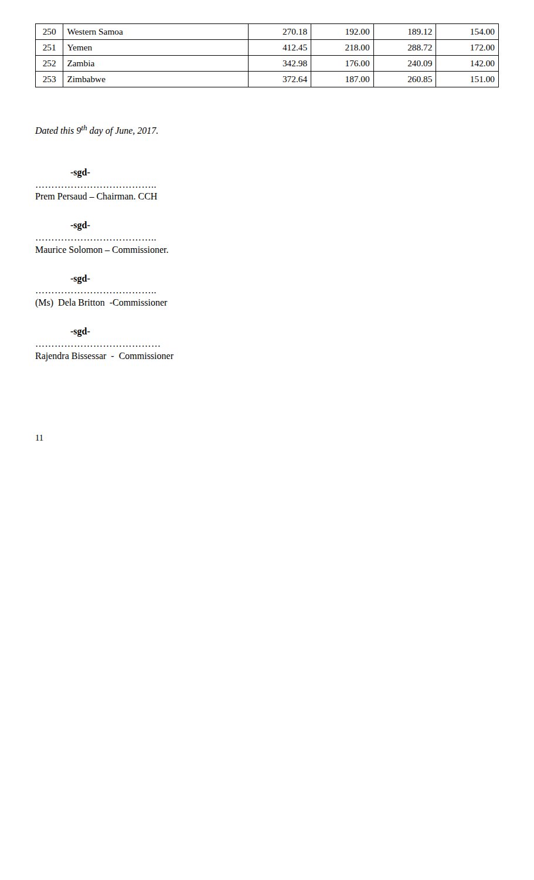| 250 | Western Samoa | 270.18 | 192.00 | 189.12 | 154.00 |
| 251 | Yemen | 412.45 | 218.00 | 288.72 | 172.00 |
| 252 | Zambia | 342.98 | 176.00 | 240.09 | 142.00 |
| 253 | Zimbabwe | 372.64 | 187.00 | 260.85 | 151.00 |
Dated this 9th day of June, 2017.
-sgd-
………………………………..
Prem Persaud – Chairman. CCH
-sgd-
………………………………..
Maurice Solomon – Commissioner.
-sgd-
………………………………..
(Ms) Dela Britton -Commissioner
-sgd-
…………………………………
Rajendra Bissessar - Commissioner
11